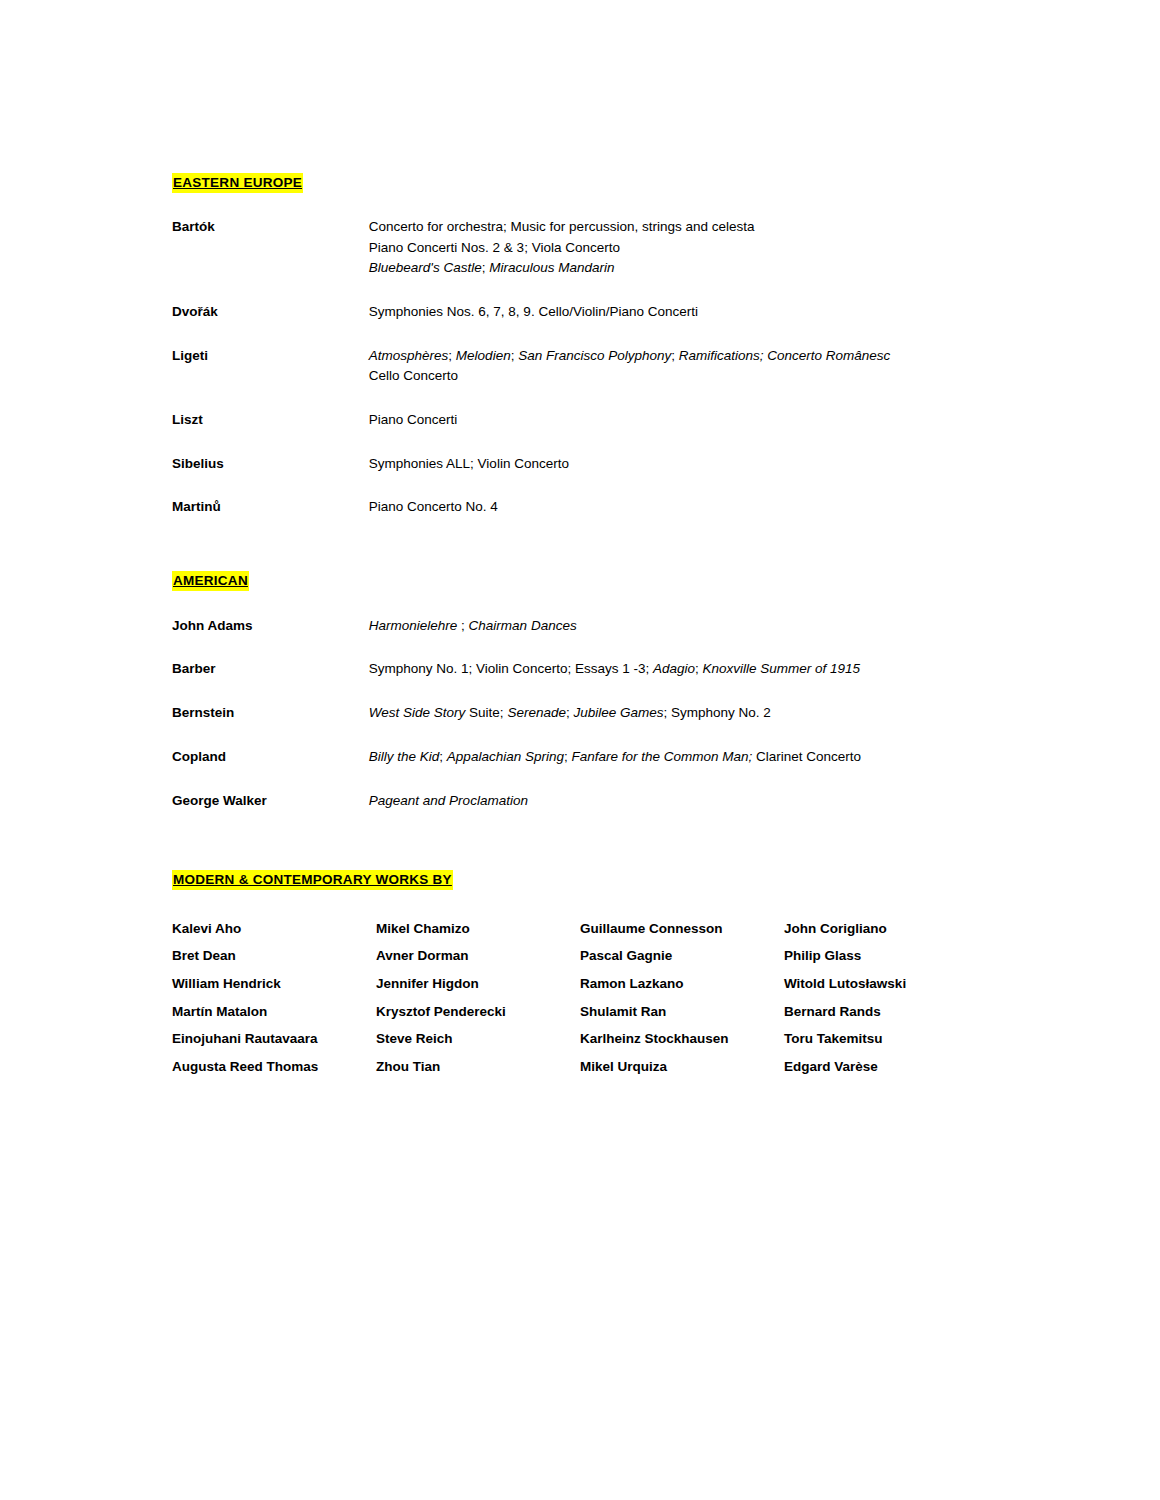EASTERN EUROPE
| Bartók | Concerto for orchestra; Music for percussion, strings and celesta Piano Concerti Nos. 2 & 3; Viola Concerto Bluebeard's Castle ; Miraculous Mandarin |
| Dvořák | Symphonies Nos. 6, 7, 8, 9. Cello/Violin/Piano Concerti |
| Ligeti | Atmosphères ; Melodien ; San Francisco Polyphony ; Ramifications; Concerto Românesc Cello Concerto |
| Liszt | Piano Concerti |
| Sibelius | Symphonies ALL; Violin Concerto |
| Martinů | Piano Concerto No. 4 |
AMERICAN
| John Adams | Harmonielehre ; Chairman Dances |
| Barber | Symphony No. 1; Violin Concerto; Essays 1 -3; Adagio ; Knoxville Summer of 1915 |
| Bernstein | West Side Story Suite; Serenade ; Jubilee Games ; Symphony No. 2 |
| Copland | Billy the Kid ; Appalachian Spring ; Fanfare for the Common Man; Clarinet Concerto |
| George Walker | Pageant and Proclamation |
MODERN & CONTEMPORARY WORKS BY
| Kalevi Aho | Mikel Chamizo | Guillaume Connesson | John Corigliano |
| Bret Dean | Avner Dorman | Pascal Gagnie | Philip Glass |
| William Hendrick | Jennifer Higdon | Ramon Lazkano | Witold Lutosławski |
| Martín Matalon | Krysztof Penderecki | Shulamit Ran | Bernard Rands |
| Einojuhani Rautavaara | Steve Reich | Karlheinz Stockhausen | Toru Takemitsu |
| Augusta Reed Thomas | Zhou Tian | Mikel Urquiza | Edgard Varèse |